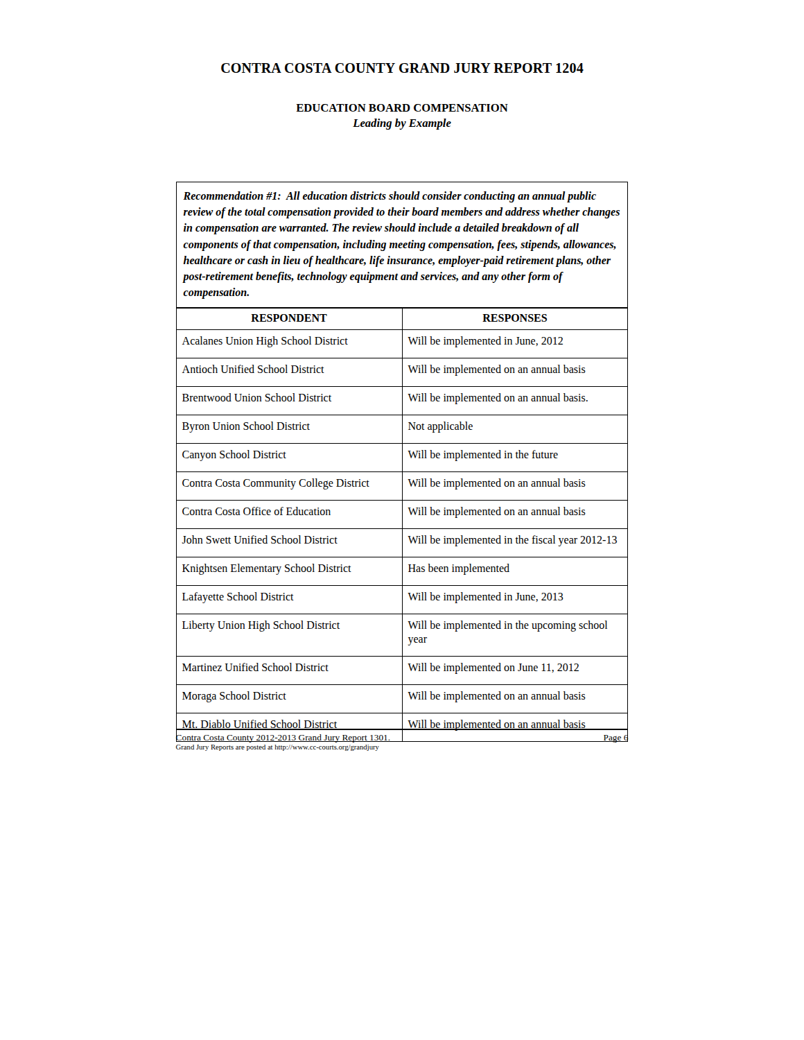CONTRA COSTA COUNTY GRAND JURY REPORT 1204
EDUCATION BOARD COMPENSATION
Leading by Example
Recommendation #1: All education districts should consider conducting an annual public review of the total compensation provided to their board members and address whether changes in compensation are warranted. The review should include a detailed breakdown of all components of that compensation, including meeting compensation, fees, stipends, allowances, healthcare or cash in lieu of healthcare, life insurance, employer-paid retirement plans, other post-retirement benefits, technology equipment and services, and any other form of compensation.
| RESPONDENT | RESPONSES |
| --- | --- |
| Acalanes Union High School District | Will be implemented in June, 2012 |
| Antioch Unified School District | Will be implemented on an annual basis |
| Brentwood Union School District | Will be implemented on an annual basis. |
| Byron Union School District | Not applicable |
| Canyon School District | Will be implemented in the future |
| Contra Costa Community College District | Will be implemented on an annual basis |
| Contra Costa Office of Education | Will be implemented on an annual basis |
| John Swett Unified School District | Will be implemented in the fiscal year 2012-13 |
| Knightsen Elementary School District | Has been implemented |
| Lafayette School District | Will be implemented in June, 2013 |
| Liberty Union High School District | Will be implemented in the upcoming school year |
| Martinez Unified School District | Will be implemented on June 11, 2012 |
| Moraga School District | Will be implemented on an annual basis |
| Mt. Diablo Unified School District | Will be implemented on an annual basis |
Contra Costa County 2012-2013 Grand Jury Report 1301.
Grand Jury Reports are posted at http://www.cc-courts.org/grandjury
Page 6